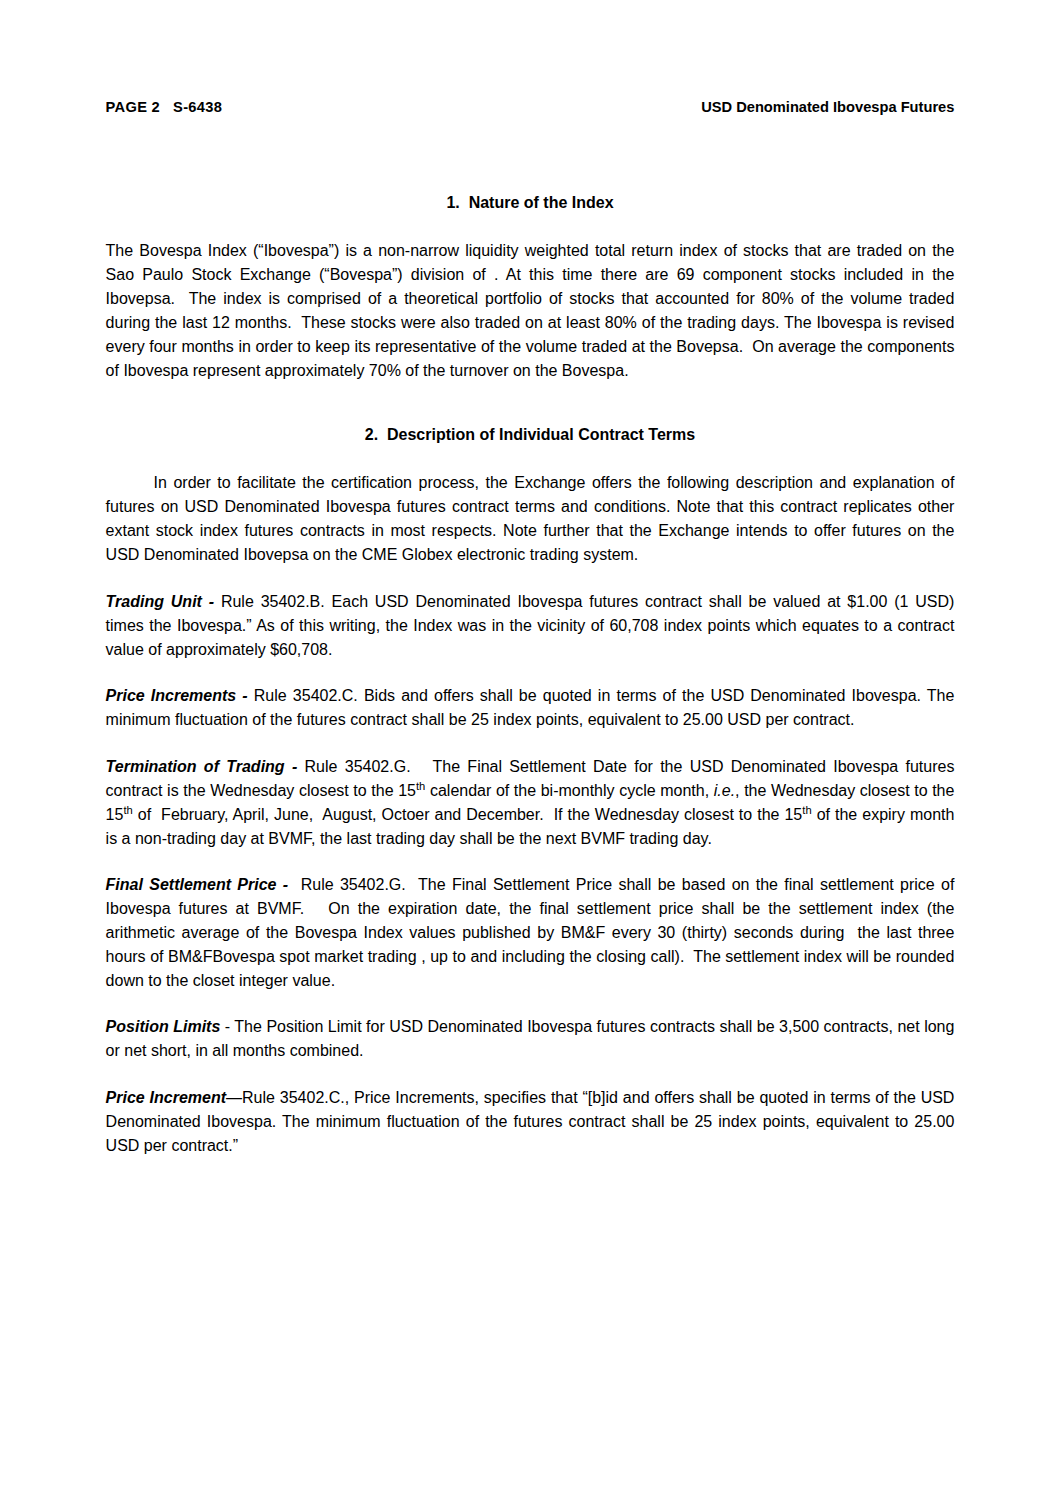PAGE 2 S-6438 USD Denominated Ibovespa Futures
1. Nature of the Index
The Bovespa Index (“Ibovespa”) is a non-narrow liquidity weighted total return index of stocks that are traded on the Sao Paulo Stock Exchange (“Bovespa”) division of . At this time there are 69 component stocks included in the Ibovepsa. The index is comprised of a theoretical portfolio of stocks that accounted for 80% of the volume traded during the last 12 months. These stocks were also traded on at least 80% of the trading days. The Ibovespa is revised every four months in order to keep its representative of the volume traded at the Bovepsa. On average the components of Ibovespa represent approximately 70% of the turnover on the Bovespa.
2. Description of Individual Contract Terms
In order to facilitate the certification process, the Exchange offers the following description and explanation of futures on USD Denominated Ibovespa futures contract terms and conditions. Note that this contract replicates other extant stock index futures contracts in most respects. Note further that the Exchange intends to offer futures on the USD Denominated Ibovepsa on the CME Globex electronic trading system.
Trading Unit - Rule 35402.B. Each USD Denominated Ibovespa futures contract shall be valued at $1.00 (1 USD) times the Ibovespa.” As of this writing, the Index was in the vicinity of 60,708 index points which equates to a contract value of approximately $60,708.
Price Increments - Rule 35402.C. Bids and offers shall be quoted in terms of the USD Denominated Ibovespa. The minimum fluctuation of the futures contract shall be 25 index points, equivalent to 25.00 USD per contract.
Termination of Trading - Rule 35402.G. The Final Settlement Date for the USD Denominated Ibovespa futures contract is the Wednesday closest to the 15th calendar of the bi-monthly cycle month, i.e., the Wednesday closest to the 15th of February, April, June, August, Octoer and December. If the Wednesday closest to the 15th of the expiry month is a non-trading day at BVMF, the last trading day shall be the next BVMF trading day.
Final Settlement Price - Rule 35402.G. The Final Settlement Price shall be based on the final settlement price of Ibovespa futures at BVMF. On the expiration date, the final settlement price shall be the settlement index (the arithmetic average of the Bovespa Index values published by BM&F every 30 (thirty) seconds during the last three hours of BM&FBovespa spot market trading , up to and including the closing call). The settlement index will be rounded down to the closet integer value.
Position Limits - The Position Limit for USD Denominated Ibovespa futures contracts shall be 3,500 contracts, net long or net short, in all months combined.
Price Increment—Rule 35402.C., Price Increments, specifies that “[b]id and offers shall be quoted in terms of the USD Denominated Ibovespa. The minimum fluctuation of the futures contract shall be 25 index points, equivalent to 25.00 USD per contract.”